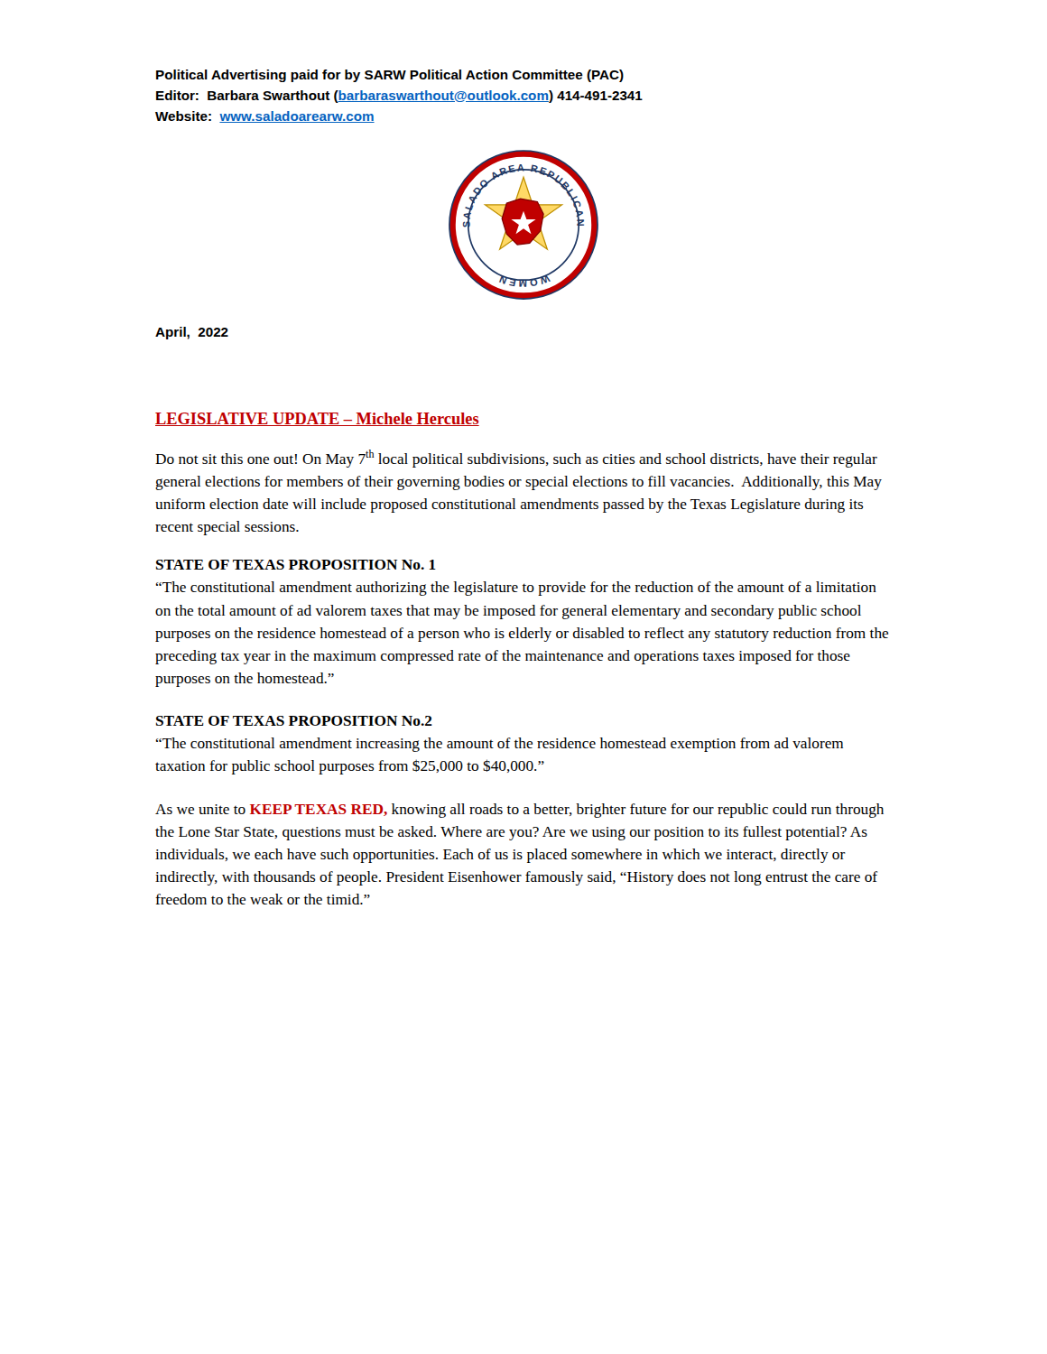Political Advertising paid for by SARW Political Action Committee (PAC)
Editor: Barbara Swarthout (barbaraswarthout@outlook.com) 414-491-2341
Website: www.saladoarearw.com
SALADO AREA REPUBLICAN WOMEN
April, 2022
LEGISLATIVE UPDATE – Michele Hercules
Do not sit this one out! On May 7th local political subdivisions, such as cities and school districts, have their regular general elections for members of their governing bodies or special elections to fill vacancies. Additionally, this May uniform election date will include proposed constitutional amendments passed by the Texas Legislature during its recent special sessions.
STATE OF TEXAS PROPOSITION No. 1
“The constitutional amendment authorizing the legislature to provide for the reduction of the amount of a limitation on the total amount of ad valorem taxes that may be imposed for general elementary and secondary public school purposes on the residence homestead of a person who is elderly or disabled to reflect any statutory reduction from the preceding tax year in the maximum compressed rate of the maintenance and operations taxes imposed for those purposes on the homestead.”
STATE OF TEXAS PROPOSITION No.2
“The constitutional amendment increasing the amount of the residence homestead exemption from ad valorem taxation for public school purposes from $25,000 to $40,000.”
As we unite to KEEP TEXAS RED, knowing all roads to a better, brighter future for our republic could run through the Lone Star State, questions must be asked. Where are you? Are we using our position to its fullest potential? As individuals, we each have such opportunities. Each of us is placed somewhere in which we interact, directly or indirectly, with thousands of people. President Eisenhower famously said, “History does not long entrust the care of freedom to the weak or the timid.”